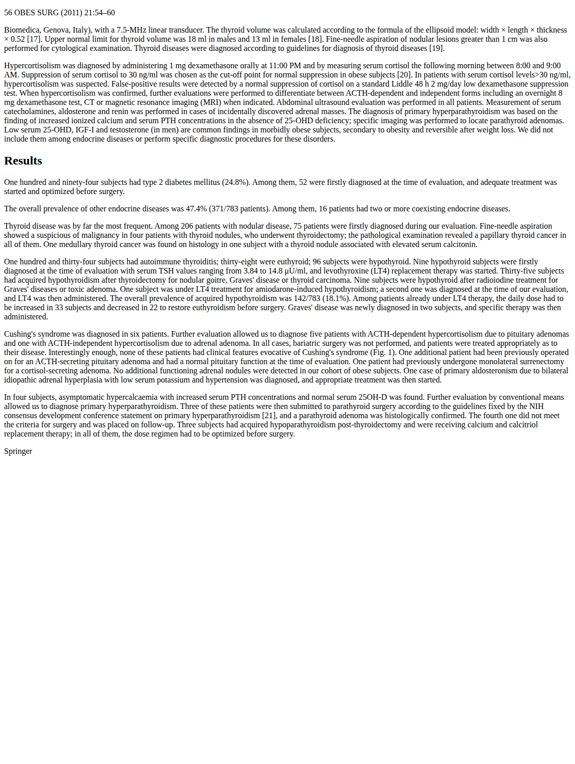56 OBES SURG (2011) 21:54–60
Biomedica, Genova, Italy), with a 7.5-MHz linear transducer. The thyroid volume was calculated according to the formula of the ellipsoid model: width × length × thickness × 0.52 [17]. Upper normal limit for thyroid volume was 18 ml in males and 13 ml in females [18]. Fine-needle aspiration of nodular lesions greater than 1 cm was also performed for cytological examination. Thyroid diseases were diagnosed according to guidelines for diagnosis of thyroid diseases [19].
Hypercortisolism was diagnosed by administering 1 mg dexamethasone orally at 11:00 PM and by measuring serum cortisol the following morning between 8:00 and 9:00 AM. Suppression of serum cortisol to 30 ng/ml was chosen as the cut-off point for normal suppression in obese subjects [20]. In patients with serum cortisol levels>30 ng/ml, hypercortisolism was suspected. False-positive results were detected by a normal suppression of cortisol on a standard Liddle 48 h 2 mg/day low dexamethasone suppression test. When hypercortisolism was confirmed, further evaluations were performed to differentiate between ACTH-dependent and independent forms including an overnight 8 mg dexamethasone test, CT or magnetic resonance imaging (MRI) when indicated. Abdominal ultrasound evaluation was performed in all patients. Measurement of serum catecholamines, aldosterone and renin was performed in cases of incidentally discovered adrenal masses. The diagnosis of primary hyperparathyroidism was based on the finding of increased ionized calcium and serum PTH concentrations in the absence of 25-OHD deficiency; specific imaging was performed to locate parathyroid adenomas. Low serum 25-OHD, IGF-I and testosterone (in men) are common findings in morbidly obese subjects, secondary to obesity and reversible after weight loss. We did not include them among endocrine diseases or perform specific diagnostic procedures for these disorders.
Results
One hundred and ninety-four subjects had type 2 diabetes mellitus (24.8%). Among them, 52 were firstly diagnosed at the time of evaluation, and adequate treatment was started and optimized before surgery.
The overall prevalence of other endocrine diseases was 47.4% (371/783 patients). Among them, 16 patients had two or more coexisting endocrine diseases.
Thyroid disease was by far the most frequent. Among 206 patients with nodular disease, 75 patients were firstly diagnosed during our evaluation. Fine-needle aspiration showed a suspicious of malignancy in four patients with thyroid nodules, who underwent thyroidectomy; the pathological examination revealed a papillary thyroid cancer in all of them. One medullary thyroid cancer was found on histology in one subject with a thyroid nodule associated with elevated serum calcitonin.
One hundred and thirty-four subjects had autoimmune thyroiditis; thirty-eight were euthyroid; 96 subjects were hypothyroid. Nine hypothyroid subjects were firstly diagnosed at the time of evaluation with serum TSH values ranging from 3.84 to 14.8 μU/ml, and levothyroxine (LT4) replacement therapy was started. Thirty-five subjects had acquired hypothyroidism after thyroidectomy for nodular goitre, Graves' disease or thyroid carcinoma. Nine subjects were hypothyroid after radioiodine treatment for Graves' diseases or toxic adenoma. One subject was under LT4 treatment for amiodarone-induced hypothyroidism; a second one was diagnosed at the time of our evaluation, and LT4 was then administered. The overall prevalence of acquired hypothyroidism was 142/783 (18.1%). Among patients already under LT4 therapy, the daily dose had to be increased in 33 subjects and decreased in 22 to restore euthyroidism before surgery. Graves' disease was newly diagnosed in two subjects, and specific therapy was then administered.
Cushing's syndrome was diagnosed in six patients. Further evaluation allowed us to diagnose five patients with ACTH-dependent hypercortisolism due to pituitary adenomas and one with ACTH-independent hypercortisolism due to adrenal adenoma. In all cases, bariatric surgery was not performed, and patients were treated appropriately as to their disease. Interestingly enough, none of these patients had clinical features evocative of Cushing's syndrome (Fig. 1). One additional patient had been previously operated on for an ACTH-secreting pituitary adenoma and had a normal pituitary function at the time of evaluation. One patient had previously undergone monolateral surrenectomy for a cortisol-secreting adenoma. No additional functioning adrenal nodules were detected in our cohort of obese subjects. One case of primary aldosteronism due to bilateral idiopathic adrenal hyperplasia with low serum potassium and hypertension was diagnosed, and appropriate treatment was then started.
In four subjects, asymptomatic hypercalcaemia with increased serum PTH concentrations and normal serum 25OH-D was found. Further evaluation by conventional means allowed us to diagnose primary hyperparathyroidism. Three of these patients were then submitted to parathyroid surgery according to the guidelines fixed by the NIH consensus development conference statement on primary hyperparathyroidism [21], and a parathyroid adenoma was histologically confirmed. The fourth one did not meet the criteria for surgery and was placed on follow-up. Three subjects had acquired hypoparathyroidism post-thyroidectomy and were receiving calcium and calcitriol replacement therapy; in all of them, the dose regimen had to be optimized before surgery.
Springer